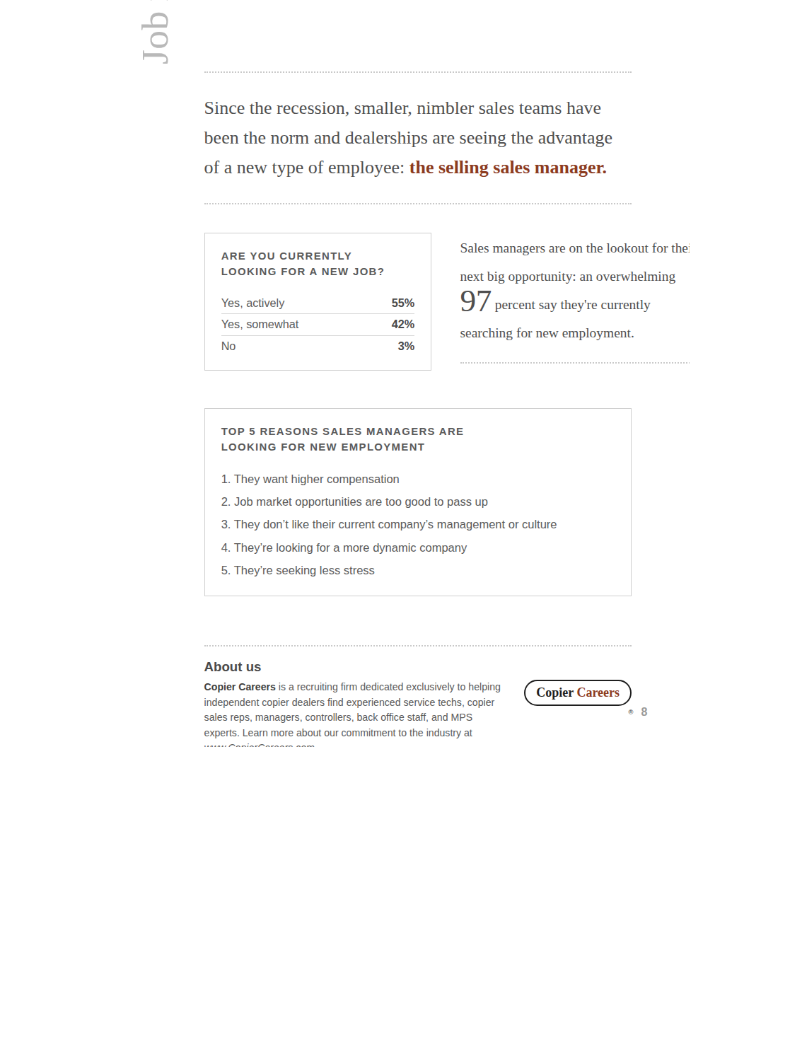Job market
Since the recession, smaller, nimbler sales teams have been the norm and dealerships are seeing the advantage of a new type of employee: the selling sales manager.
Are you currently
looking for a new job?
| Yes, actively | 55% |
| Yes, somewhat | 42% |
| No | 3% |
Sales managers are on the lookout for their next big opportunity: an overwhelming 97 percent say they're currently searching for new employment.
Top 5 reasons sales managers are
looking for new employment
1. They want higher compensation
2. Job market opportunities are too good to pass up
3. They don’t like their current company’s management or culture
4. They’re looking for a more dynamic company
5. They’re seeking less stress
About us
Copier Careers is a recruiting firm dedicated exclusively to helping independent copier dealers find experienced service techs, copier sales reps, managers, controllers, back office staff, and MPS experts. Learn more about our commitment to the industry at www.CopierCareers.com.
Copier Careers
®
Copyright 2012, Copier Careers. All rights reserved.
8